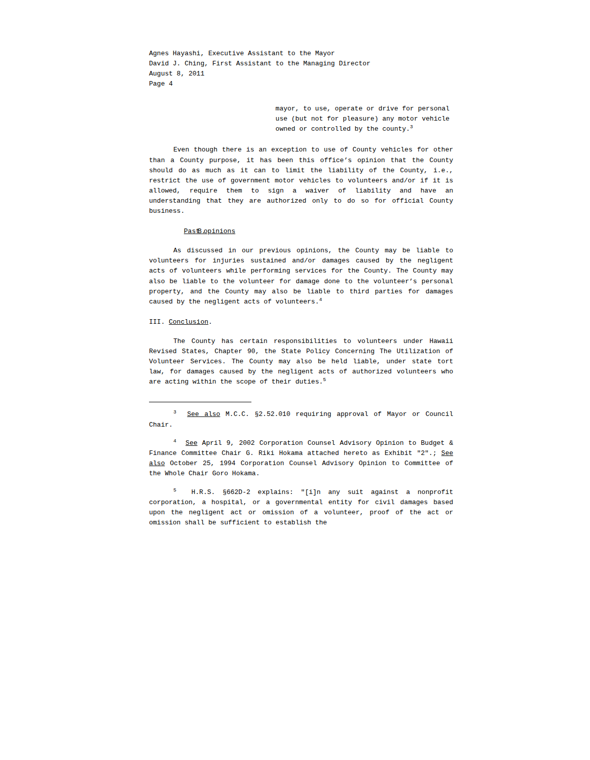Agnes Hayashi, Executive Assistant to the Mayor
David J. Ching, First Assistant to the Managing Director
August 8, 2011
Page 4
mayor, to use, operate or drive for personal use (but not for pleasure) any motor vehicle owned or controlled by the county.3
Even though there is an exception to use of County vehicles for other than a County purpose, it has been this office’s opinion that the County should do as much as it can to limit the liability of the County, i.e., restrict the use of government motor vehicles to volunteers and/or if it is allowed, require them to sign a waiver of liability and have an understanding that they are authorized only to do so for official County business.
B. Past opinions
As discussed in our previous opinions, the County may be liable to volunteers for injuries sustained and/or damages caused by the negligent acts of volunteers while performing services for the County. The County may also be liable to the volunteer for damage done to the volunteer’s personal property, and the County may also be liable to third parties for damages caused by the negligent acts of volunteers.4
III. Conclusion.
The County has certain responsibilities to volunteers under Hawaii Revised States, Chapter 90, the State Policy Concerning The Utilization of Volunteer Services. The County may also be held liable, under state tort law, for damages caused by the negligent acts of authorized volunteers who are acting within the scope of their duties.5
3 See also M.C.C. §2.52.010 requiring approval of Mayor or Council Chair.
4 See April 9, 2002 Corporation Counsel Advisory Opinion to Budget & Finance Committee Chair G. Riki Hokama attached hereto as Exhibit "2".; See also October 25, 1994 Corporation Counsel Advisory Opinion to Committee of the Whole Chair Goro Hokama.
5 H.R.S. §662D-2 explains: "[i]n any suit against a nonprofit corporation, a hospital, or a governmental entity for civil damages based upon the negligent act or omission of a volunteer, proof of the act or omission shall be sufficient to establish the